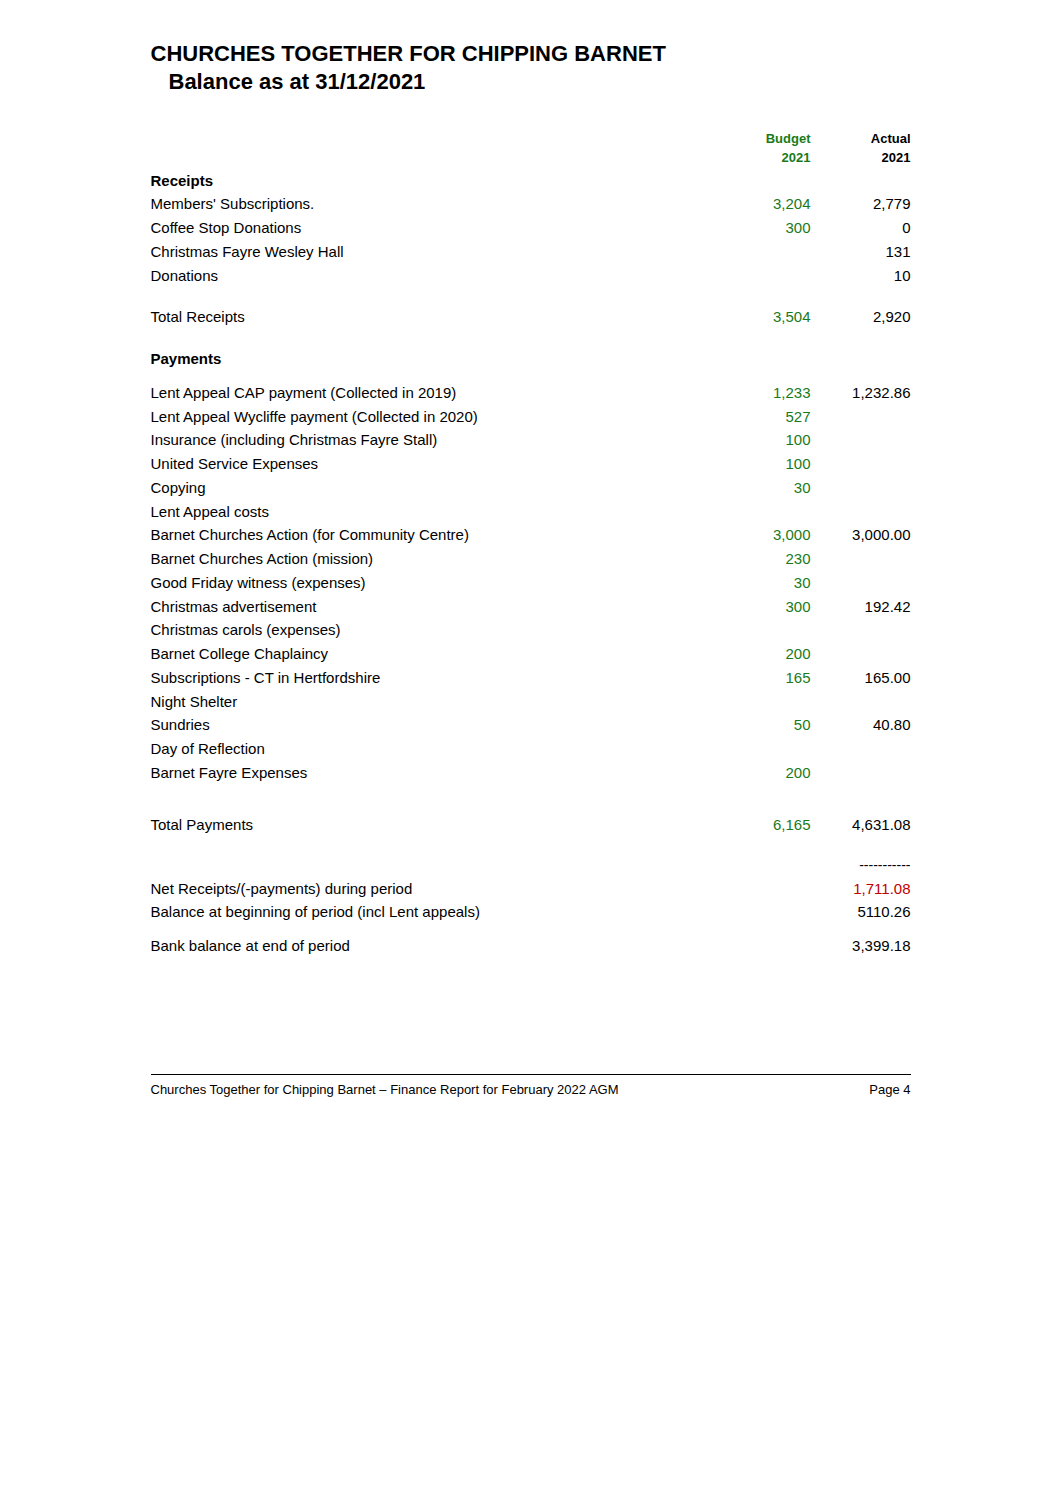CHURCHES TOGETHER FOR CHIPPING BARNET Balance as at 31/12/2021
| | Budget 2021 | Actual 2021 |
| Receipts | | |
| Members' Subscriptions. | 3,204 | 2,779 |
| Coffee Stop Donations | 300 | 0 |
| Christmas Fayre Wesley Hall | | 131 |
| Donations | | 10 |
| Total Receipts | 3,504 | 2,920 |
| Payments | | |
| Lent Appeal CAP payment (Collected in 2019) | 1,233 | 1,232.86 |
| Lent Appeal Wycliffe payment (Collected in 2020) | 527 | |
| Insurance (including Christmas Fayre Stall) | 100 | |
| United Service Expenses | 100 | |
| Copying | 30 | |
| Lent Appeal costs | | |
| Barnet Churches Action (for Community Centre) | 3,000 | 3,000.00 |
| Barnet Churches Action (mission) | 230 | |
| Good Friday witness (expenses) | 30 | |
| Christmas advertisement | 300 | 192.42 |
| Christmas carols (expenses) | | |
| Barnet College Chaplaincy | 200 | |
| Subscriptions - CT in Hertfordshire | 165 | 165.00 |
| Night Shelter | | |
| Sundries | 50 | 40.80 |
| Day of Reflection | | |
| Barnet Fayre Expenses | 200 | |
| Total Payments | 6,165 | 4,631.08 |
| | | ----------- |
| Net Receipts/(-payments) during period | | 1,711.08 |
| Balance at beginning of period (incl Lent appeals) | | 5110.26 |
| Bank balance at end of period | | 3,399.18 |
Churches Together for Chipping Barnet – Finance Report for February 2022 AGM
Page 4